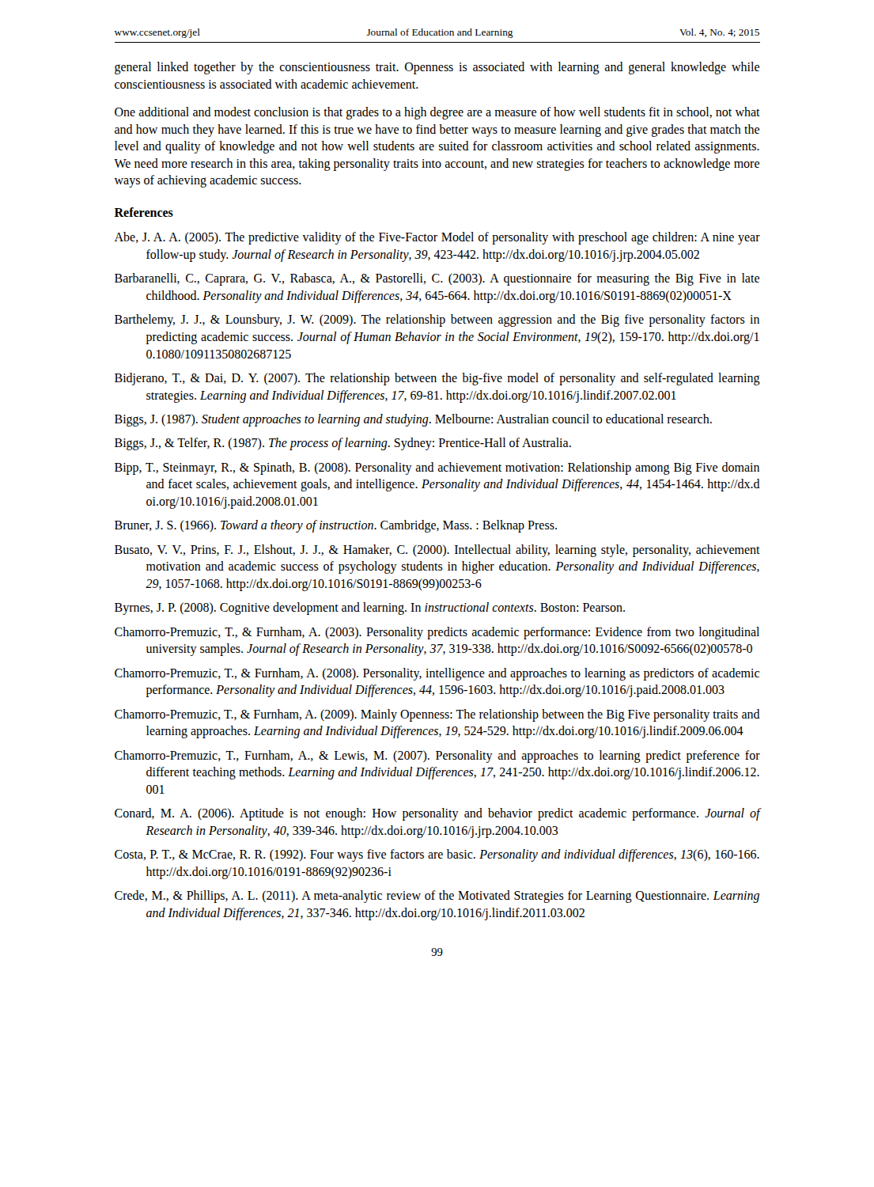www.ccsenet.org/jel Journal of Education and Learning Vol. 4, No. 4; 2015
general linked together by the conscientiousness trait. Openness is associated with learning and general knowledge while conscientiousness is associated with academic achievement.
One additional and modest conclusion is that grades to a high degree are a measure of how well students fit in school, not what and how much they have learned. If this is true we have to find better ways to measure learning and give grades that match the level and quality of knowledge and not how well students are suited for classroom activities and school related assignments. We need more research in this area, taking personality traits into account, and new strategies for teachers to acknowledge more ways of achieving academic success.
References
Abe, J. A. A. (2005). The predictive validity of the Five-Factor Model of personality with preschool age children: A nine year follow-up study. Journal of Research in Personality, 39, 423-442. http://dx.doi.org/10.1016/j.jrp.2004.05.002
Barbaranelli, C., Caprara, G. V., Rabasca, A., & Pastorelli, C. (2003). A questionnaire for measuring the Big Five in late childhood. Personality and Individual Differences, 34, 645-664. http://dx.doi.org/10.1016/S0191-8869(02)00051-X
Barthelemy, J. J., & Lounsbury, J. W. (2009). The relationship between aggression and the Big five personality factors in predicting academic success. Journal of Human Behavior in the Social Environment, 19(2), 159-170. http://dx.doi.org/10.1080/10911350802687125
Bidjerano, T., & Dai, D. Y. (2007). The relationship between the big-five model of personality and self-regulated learning strategies. Learning and Individual Differences, 17, 69-81. http://dx.doi.org/10.1016/j.lindif.2007.02.001
Biggs, J. (1987). Student approaches to learning and studying. Melbourne: Australian council to educational research.
Biggs, J., & Telfer, R. (1987). The process of learning. Sydney: Prentice-Hall of Australia.
Bipp, T., Steinmayr, R., & Spinath, B. (2008). Personality and achievement motivation: Relationship among Big Five domain and facet scales, achievement goals, and intelligence. Personality and Individual Differences, 44, 1454-1464. http://dx.doi.org/10.1016/j.paid.2008.01.001
Bruner, J. S. (1966). Toward a theory of instruction. Cambridge, Mass. : Belknap Press.
Busato, V. V., Prins, F. J., Elshout, J. J., & Hamaker, C. (2000). Intellectual ability, learning style, personality, achievement motivation and academic success of psychology students in higher education. Personality and Individual Differences, 29, 1057-1068. http://dx.doi.org/10.1016/S0191-8869(99)00253-6
Byrnes, J. P. (2008). Cognitive development and learning. In instructional contexts. Boston: Pearson.
Chamorro-Premuzic, T., & Furnham, A. (2003). Personality predicts academic performance: Evidence from two longitudinal university samples. Journal of Research in Personality, 37, 319-338. http://dx.doi.org/10.1016/S0092-6566(02)00578-0
Chamorro-Premuzic, T., & Furnham, A. (2008). Personality, intelligence and approaches to learning as predictors of academic performance. Personality and Individual Differences, 44, 1596-1603. http://dx.doi.org/10.1016/j.paid.2008.01.003
Chamorro-Premuzic, T., & Furnham, A. (2009). Mainly Openness: The relationship between the Big Five personality traits and learning approaches. Learning and Individual Differences, 19, 524-529. http://dx.doi.org/10.1016/j.lindif.2009.06.004
Chamorro-Premuzic, T., Furnham, A., & Lewis, M. (2007). Personality and approaches to learning predict preference for different teaching methods. Learning and Individual Differences, 17, 241-250. http://dx.doi.org/10.1016/j.lindif.2006.12.001
Conard, M. A. (2006). Aptitude is not enough: How personality and behavior predict academic performance. Journal of Research in Personality, 40, 339-346. http://dx.doi.org/10.1016/j.jrp.2004.10.003
Costa, P. T., & McCrae, R. R. (1992). Four ways five factors are basic. Personality and individual differences, 13(6), 160-166. http://dx.doi.org/10.1016/0191-8869(92)90236-i
Crede, M., & Phillips, A. L. (2011). A meta-analytic review of the Motivated Strategies for Learning Questionnaire. Learning and Individual Differences, 21, 337-346. http://dx.doi.org/10.1016/j.lindif.2011.03.002
99